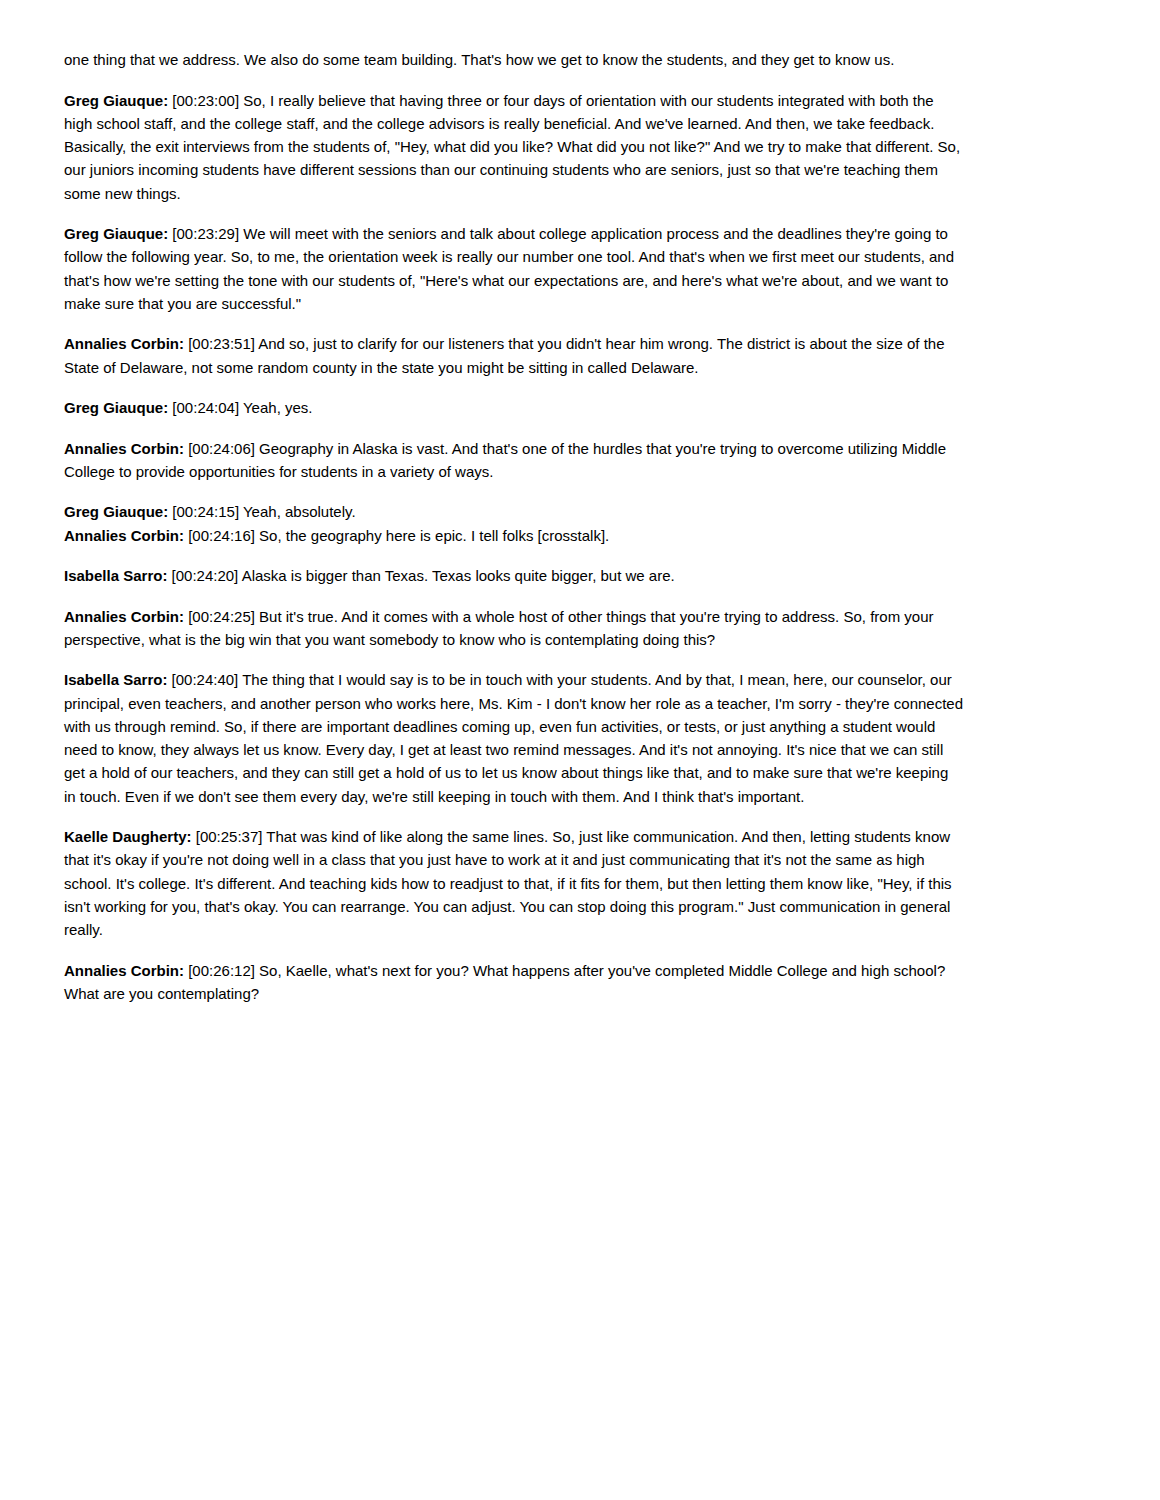one thing that we address. We also do some team building. That's how we get to know the students, and they get to know us.
Greg Giauque: [00:23:00] So, I really believe that having three or four days of orientation with our students integrated with both the high school staff, and the college staff, and the college advisors is really beneficial. And we've learned. And then, we take feedback. Basically, the exit interviews from the students of, "Hey, what did you like? What did you not like?" And we try to make that different. So, our juniors incoming students have different sessions than our continuing students who are seniors, just so that we're teaching them some new things.
Greg Giauque: [00:23:29] We will meet with the seniors and talk about college application process and the deadlines they're going to follow the following year. So, to me, the orientation week is really our number one tool. And that's when we first meet our students, and that's how we're setting the tone with our students of, "Here's what our expectations are, and here's what we're about, and we want to make sure that you are successful."
Annalies Corbin: [00:23:51] And so, just to clarify for our listeners that you didn't hear him wrong. The district is about the size of the State of Delaware, not some random county in the state you might be sitting in called Delaware.
Greg Giauque: [00:24:04] Yeah, yes.
Annalies Corbin: [00:24:06] Geography in Alaska is vast. And that's one of the hurdles that you're trying to overcome utilizing Middle College to provide opportunities for students in a variety of ways.
Greg Giauque: [00:24:15] Yeah, absolutely.
Annalies Corbin: [00:24:16] So, the geography here is epic. I tell folks [crosstalk].
Isabella Sarro: [00:24:20] Alaska is bigger than Texas. Texas looks quite bigger, but we are.
Annalies Corbin: [00:24:25] But it's true. And it comes with a whole host of other things that you're trying to address. So, from your perspective, what is the big win that you want somebody to know who is contemplating doing this?
Isabella Sarro: [00:24:40] The thing that I would say is to be in touch with your students. And by that, I mean, here, our counselor, our principal, even teachers, and another person who works here, Ms. Kim - I don't know her role as a teacher, I'm sorry - they're connected with us through remind. So, if there are important deadlines coming up, even fun activities, or tests, or just anything a student would need to know, they always let us know. Every day, I get at least two remind messages. And it's not annoying. It's nice that we can still get a hold of our teachers, and they can still get a hold of us to let us know about things like that, and to make sure that we're keeping in touch. Even if we don't see them every day, we're still keeping in touch with them. And I think that's important.
Kaelle Daugherty: [00:25:37] That was kind of like along the same lines. So, just like communication. And then, letting students know that it's okay if you're not doing well in a class that you just have to work at it and just communicating that it's not the same as high school. It's college. It's different. And teaching kids how to readjust to that, if it fits for them, but then letting them know like, "Hey, if this isn't working for you, that's okay. You can rearrange. You can adjust. You can stop doing this program." Just communication in general really.
Annalies Corbin: [00:26:12] So, Kaelle, what's next for you? What happens after you've completed Middle College and high school? What are you contemplating?